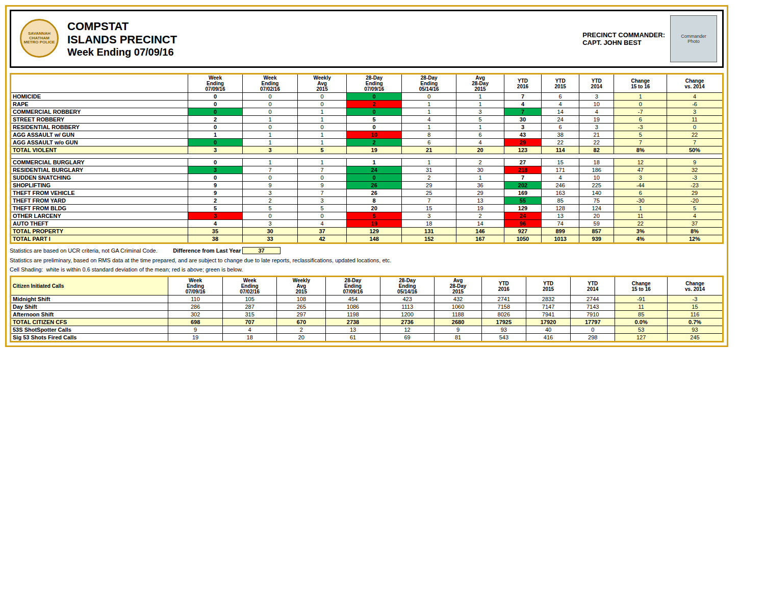SAVANNAH
CHATHAM
METRO POLICE
COMPSTAT
ISLANDS PRECINCT
Week Ending 07/09/16
PRECINCT COMMANDER:
CAPT. JOHN BEST
Commander
Photo
| | Week Ending 07/09/16 | Week Ending 07/02/16 | Weekly Avg 2015 | 28-Day Ending 07/09/16 | 28-Day Ending 05/14/16 | Avg 28-Day 2015 | YTD 2016 | YTD 2015 | YTD 2014 | Change 15 to 16 | Change vs. 2014 |
| --- | --- | --- | --- | --- | --- | --- | --- | --- | --- | --- | --- |
| HOMICIDE | 0 | 0 | 0 | 0 | 0 | 1 | 7 | 6 | 3 | 1 | 4 |
| RAPE | 0 | 0 | 0 | 2 | 1 | 1 | 4 | 4 | 10 | 0 | -6 |
| COMMERCIAL ROBBERY | 0 | 0 | 1 | 0 | 1 | 3 | 7 | 14 | 4 | -7 | 3 |
| STREET ROBBERY | 2 | 1 | 1 | 5 | 4 | 5 | 30 | 24 | 19 | 6 | 11 |
| RESIDENTIAL ROBBERY | 0 | 0 | 0 | 0 | 1 | 1 | 3 | 6 | 3 | -3 | 0 |
| AGG ASSAULT w/ GUN | 1 | 1 | 1 | 10 | 8 | 6 | 43 | 38 | 21 | 5 | 22 |
| AGG ASSAULT w/o GUN | 0 | 1 | 1 | 2 | 6 | 4 | 29 | 22 | 22 | 7 | 7 |
| TOTAL VIOLENT | 3 | 3 | 5 | 19 | 21 | 20 | 123 | 114 | 82 | 8% | 50% |
| COMMERCIAL BURGLARY | 0 | 1 | 1 | 1 | 1 | 2 | 27 | 15 | 18 | 12 | 9 |
| RESIDENTIAL BURGLARY | 3 | 7 | 7 | 24 | 31 | 30 | 218 | 171 | 186 | 47 | 32 |
| SUDDEN SNATCHING | 0 | 0 | 0 | 0 | 2 | 1 | 7 | 4 | 10 | 3 | -3 |
| SHOPLIFTING | 9 | 9 | 9 | 26 | 29 | 36 | 202 | 246 | 225 | -44 | -23 |
| THEFT FROM VEHICLE | 9 | 3 | 7 | 26 | 25 | 29 | 169 | 163 | 140 | 6 | 29 |
| THEFT FROM YARD | 2 | 2 | 3 | 8 | 7 | 13 | 55 | 85 | 75 | -30 | -20 |
| THEFT FROM BLDG | 5 | 5 | 5 | 20 | 15 | 19 | 129 | 128 | 124 | 1 | 5 |
| OTHER LARCENY | 3 | 0 | 0 | 5 | 3 | 2 | 24 | 13 | 20 | 11 | 4 |
| AUTO THEFT | 4 | 3 | 4 | 19 | 18 | 14 | 96 | 74 | 59 | 22 | 37 |
| TOTAL PROPERTY | 35 | 30 | 37 | 129 | 131 | 146 | 927 | 899 | 857 | 3% | 8% |
| TOTAL PART I | 38 | 33 | 42 | 148 | 152 | 167 | 1050 | 1013 | 939 | 4% | 12% |
Statistics are based on UCR criteria, not GA Criminal Code. Difference from Last Year 37
Statistics are preliminary, based on RMS data at the time prepared, and are subject to change due to late reports, reclassifications, updated locations, etc.
Cell Shading: white is within 0.6 standard deviation of the mean; red is above; green is below.
| Citizen Initiated Calls | Week Ending 07/09/16 | Week Ending 07/02/16 | Weekly Avg 2015 | 28-Day Ending 07/09/16 | 28-Day Ending 05/14/16 | Avg 28-Day 2015 | YTD 2016 | YTD 2015 | YTD 2014 | Change 15 to 16 | Change vs. 2014 |
| --- | --- | --- | --- | --- | --- | --- | --- | --- | --- | --- | --- |
| Midnight Shift | 110 | 105 | 108 | 454 | 423 | 432 | 2741 | 2832 | 2744 | -91 | -3 |
| Day Shift | 286 | 287 | 265 | 1086 | 1113 | 1060 | 7158 | 7147 | 7143 | 11 | 15 |
| Afternoon Shift | 302 | 315 | 297 | 1198 | 1200 | 1188 | 8026 | 7941 | 7910 | 85 | 116 |
| TOTAL CITIZEN CFS | 698 | 707 | 670 | 2738 | 2736 | 2680 | 17925 | 17920 | 17797 | 0.0% | 0.7% |
| 53S ShotSpotter Calls | 9 | 4 | 2 | 13 | 12 | 9 | 93 | 40 | 0 | 53 | 93 |
| Sig 53 Shots Fired Calls | 19 | 18 | 20 | 61 | 69 | 81 | 543 | 416 | 298 | 127 | 245 |